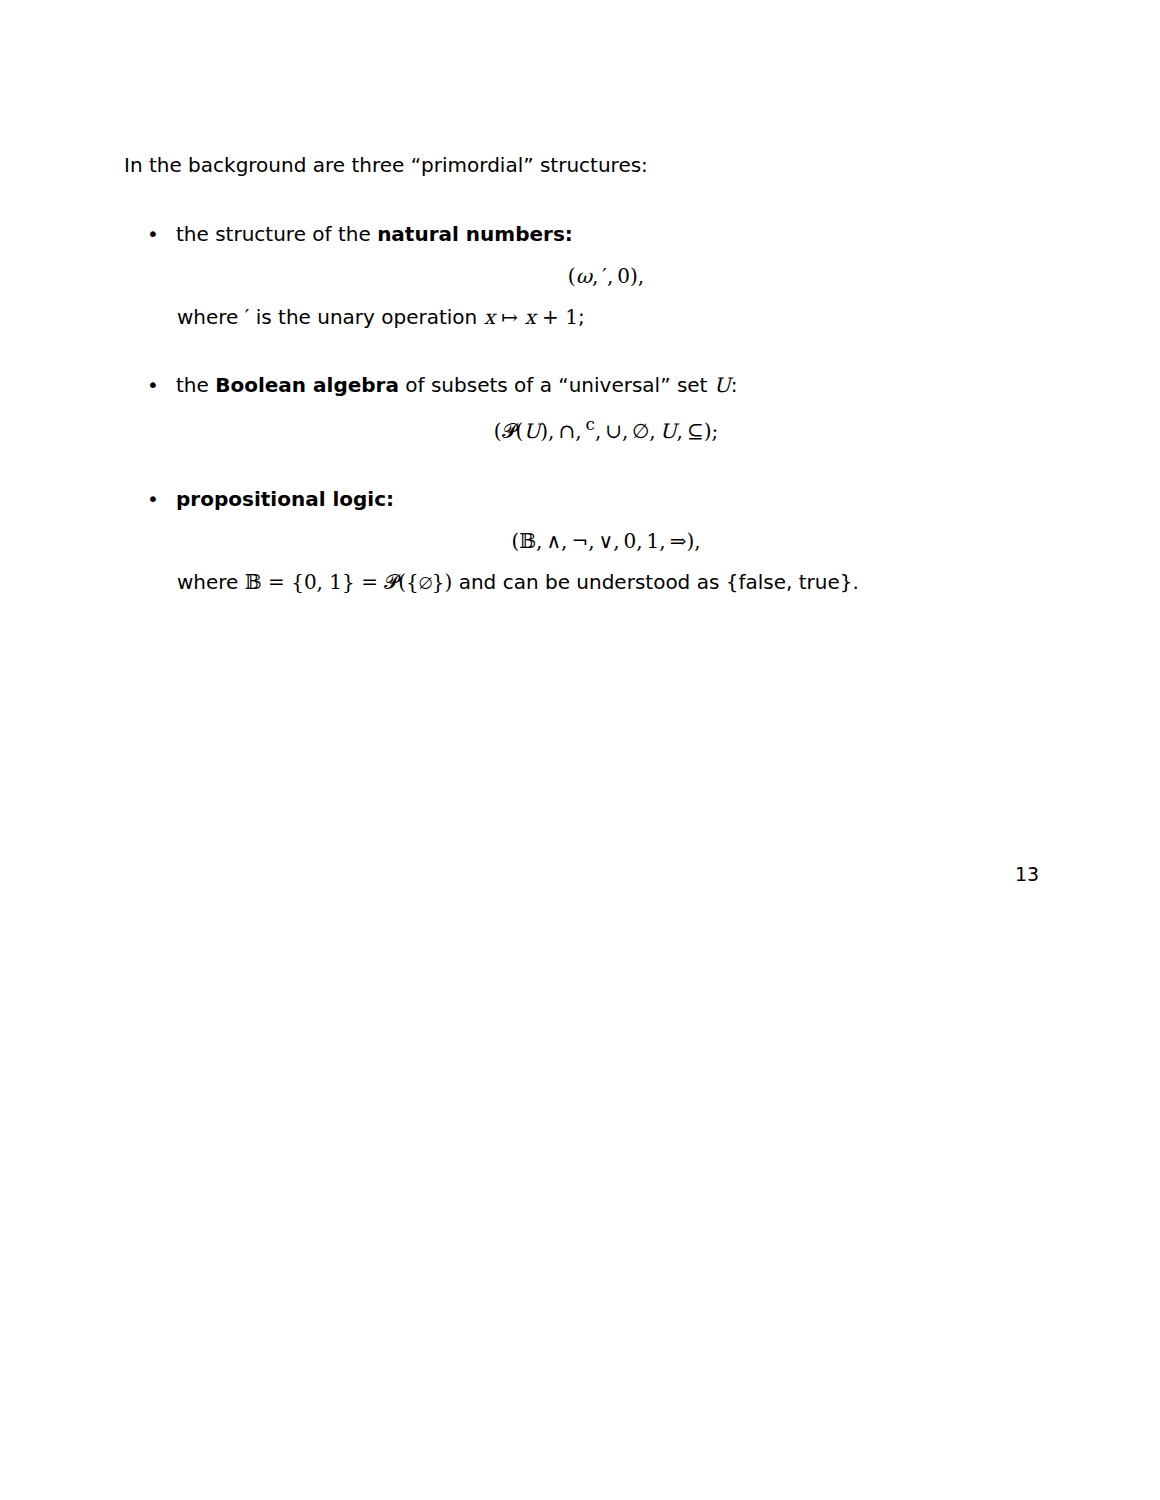In the background are three “primordial” structures:
the structure of the natural numbers:
(ω, ′, 0),
where ′ is the unary operation x ↦ x + 1;
the Boolean algebra of subsets of a “universal” set U:
(𝓟(U), ∩, c, ∪, ∅, U, ⊆);
propositional logic:
(𝔹, ∧, ¬, ∨, 0, 1, ⇒),
where 𝔹 = {0, 1} = 𝓟({∅}) and can be understood as {false, true}.
13